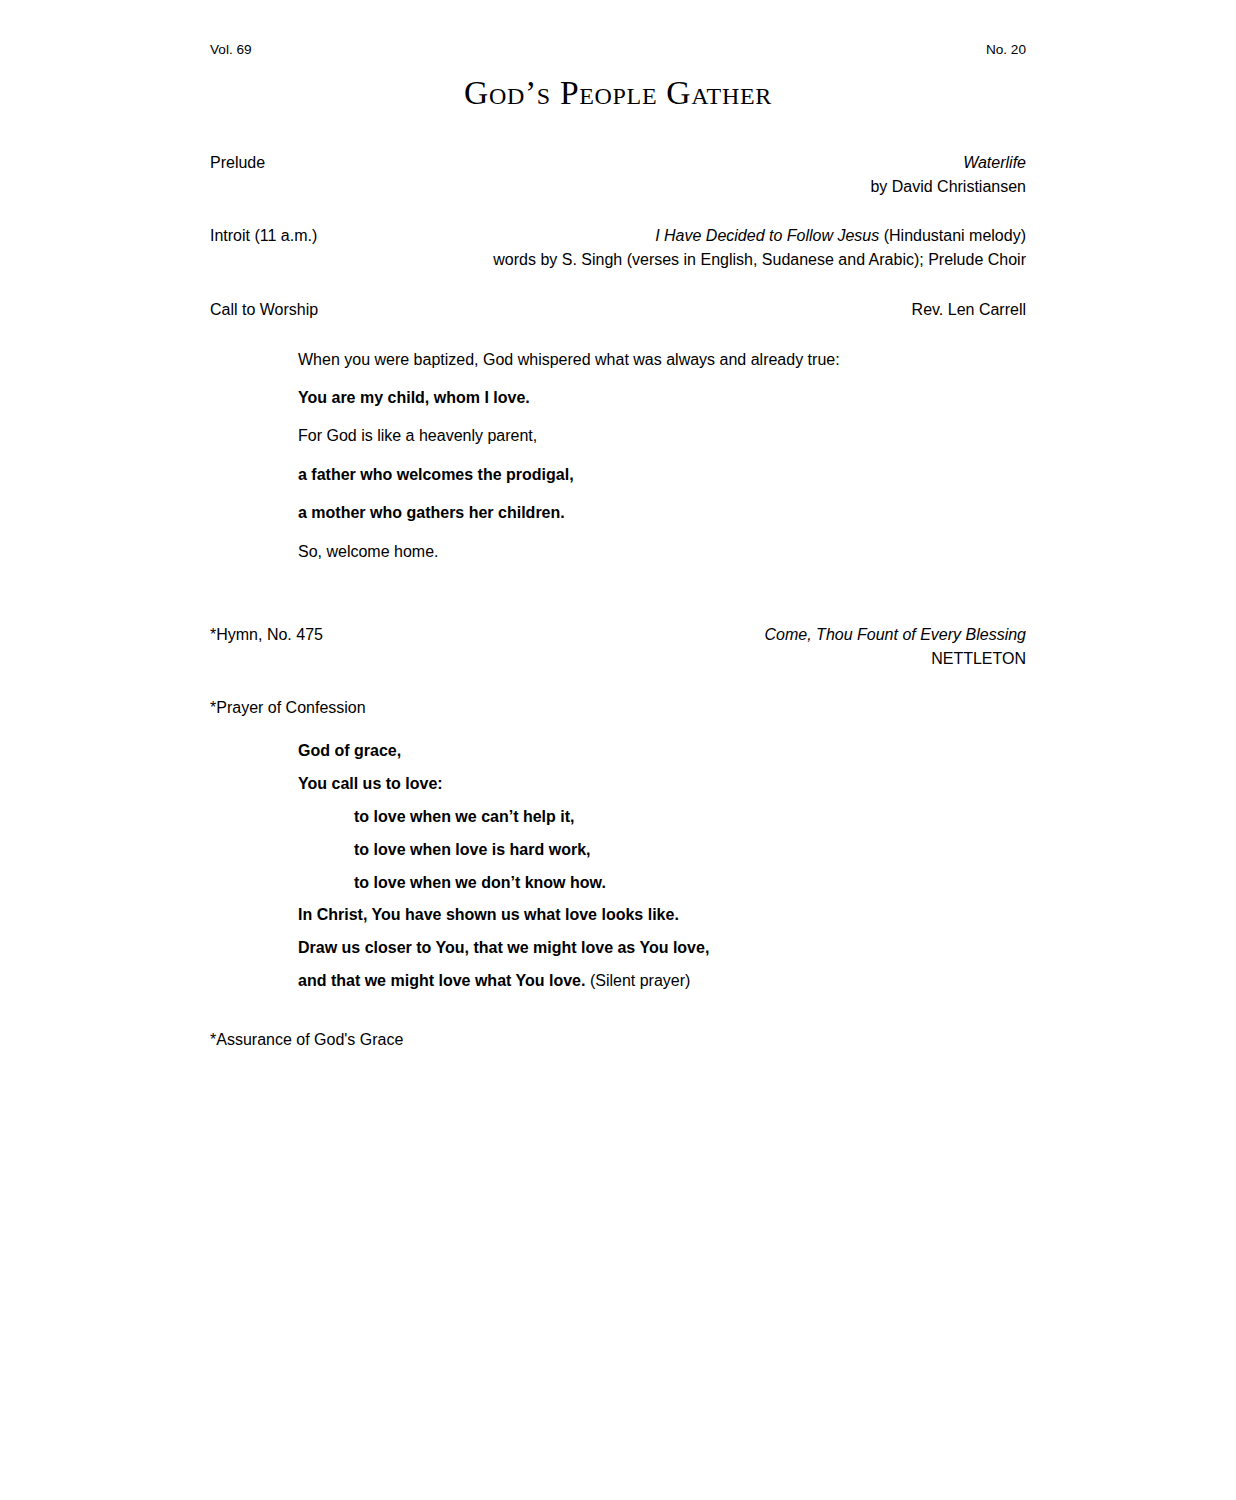Vol. 69 No. 20
God’s People Gather
Prelude
Waterlife by David Christiansen
Introit (11 a.m.)
I Have Decided to Follow Jesus (Hindustani melody) words by S. Singh (verses in English, Sudanese and Arabic); Prelude Choir
Call to Worship
Rev. Len Carrell
When you were baptized, God whispered what was always and already true:
You are my child, whom I love.
For God is like a heavenly parent,
a father who welcomes the prodigal,
a mother who gathers her children.
So, welcome home.
*Hymn, No. 475
Come, Thou Fount of Every Blessing NETTLETON
*Prayer of Confession
God of grace,
You call us to love:
to love when we can’t help it,
to love when love is hard work,
to love when we don’t know how.
In Christ, You have shown us what love looks like.
Draw us closer to You, that we might love as You love,
and that we might love what You love. (Silent prayer)
*Assurance of God's Grace